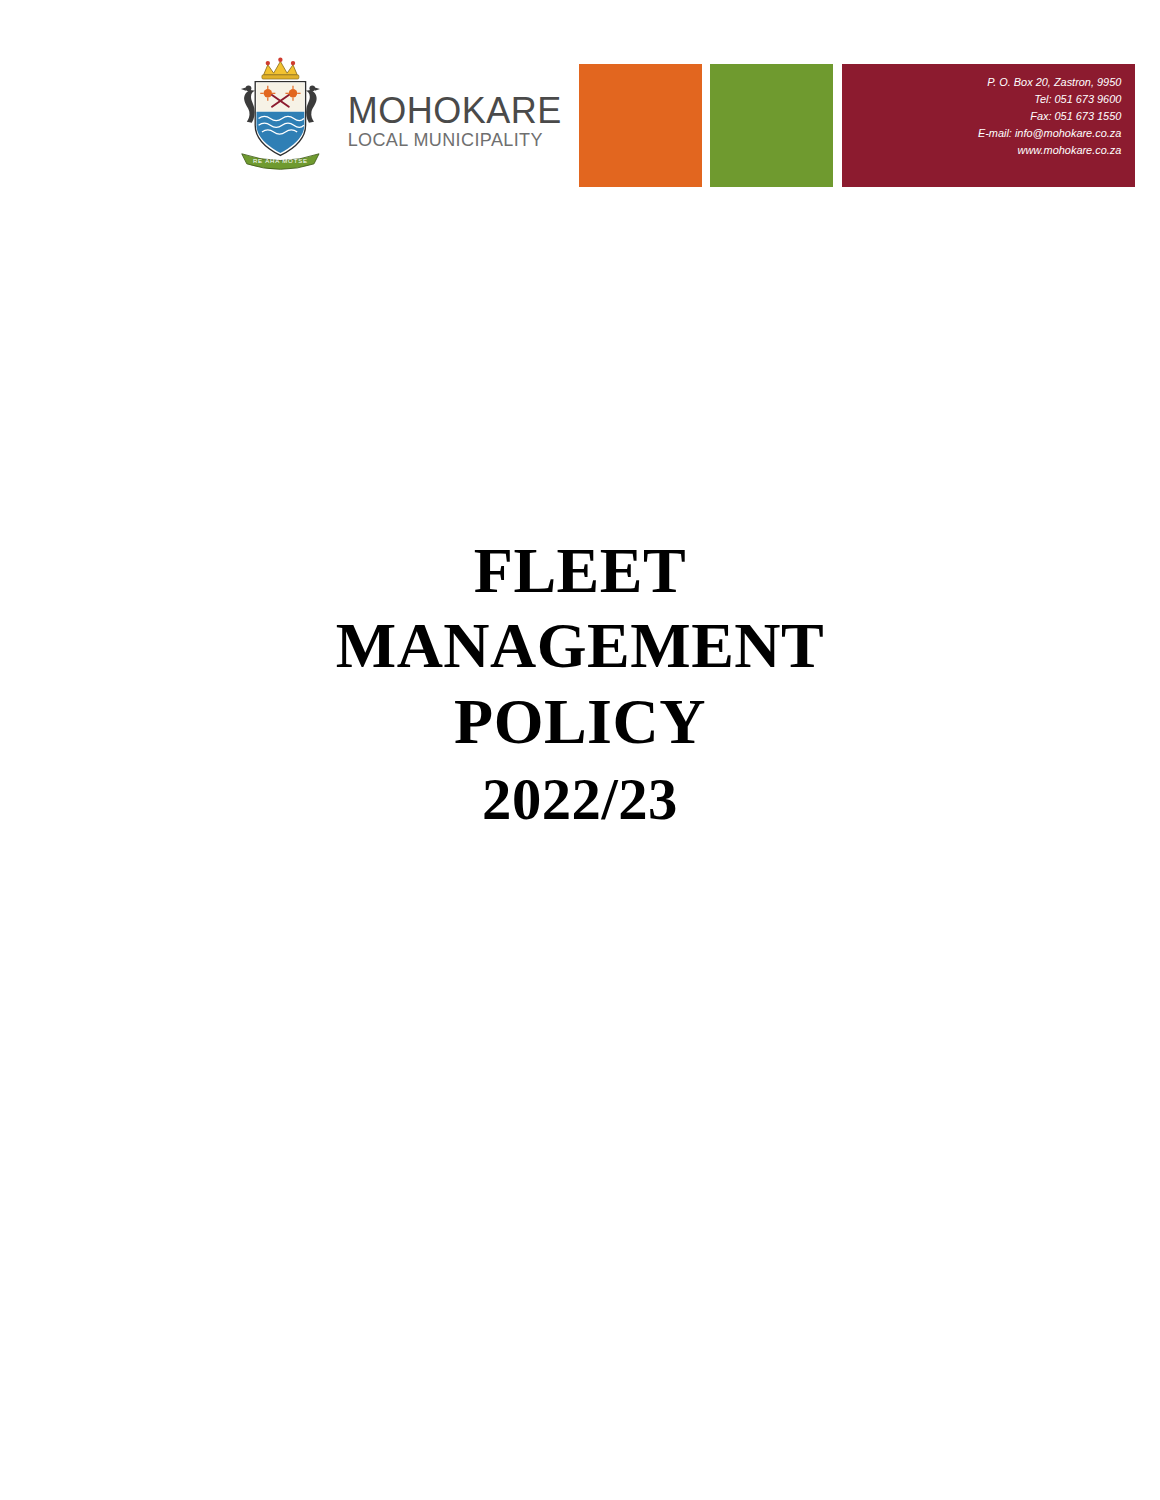RE AHA MOTSE
MOHOKARE
LOCAL MUNICIPALITY
P. O. Box 20, Zastron, 9950
Tel: 051 673 9600
Fax: 051 673 1550
E-mail: info@mohokare.co.za
www.mohokare.co.za
FLEET MANAGEMENT POLICY 2022/23